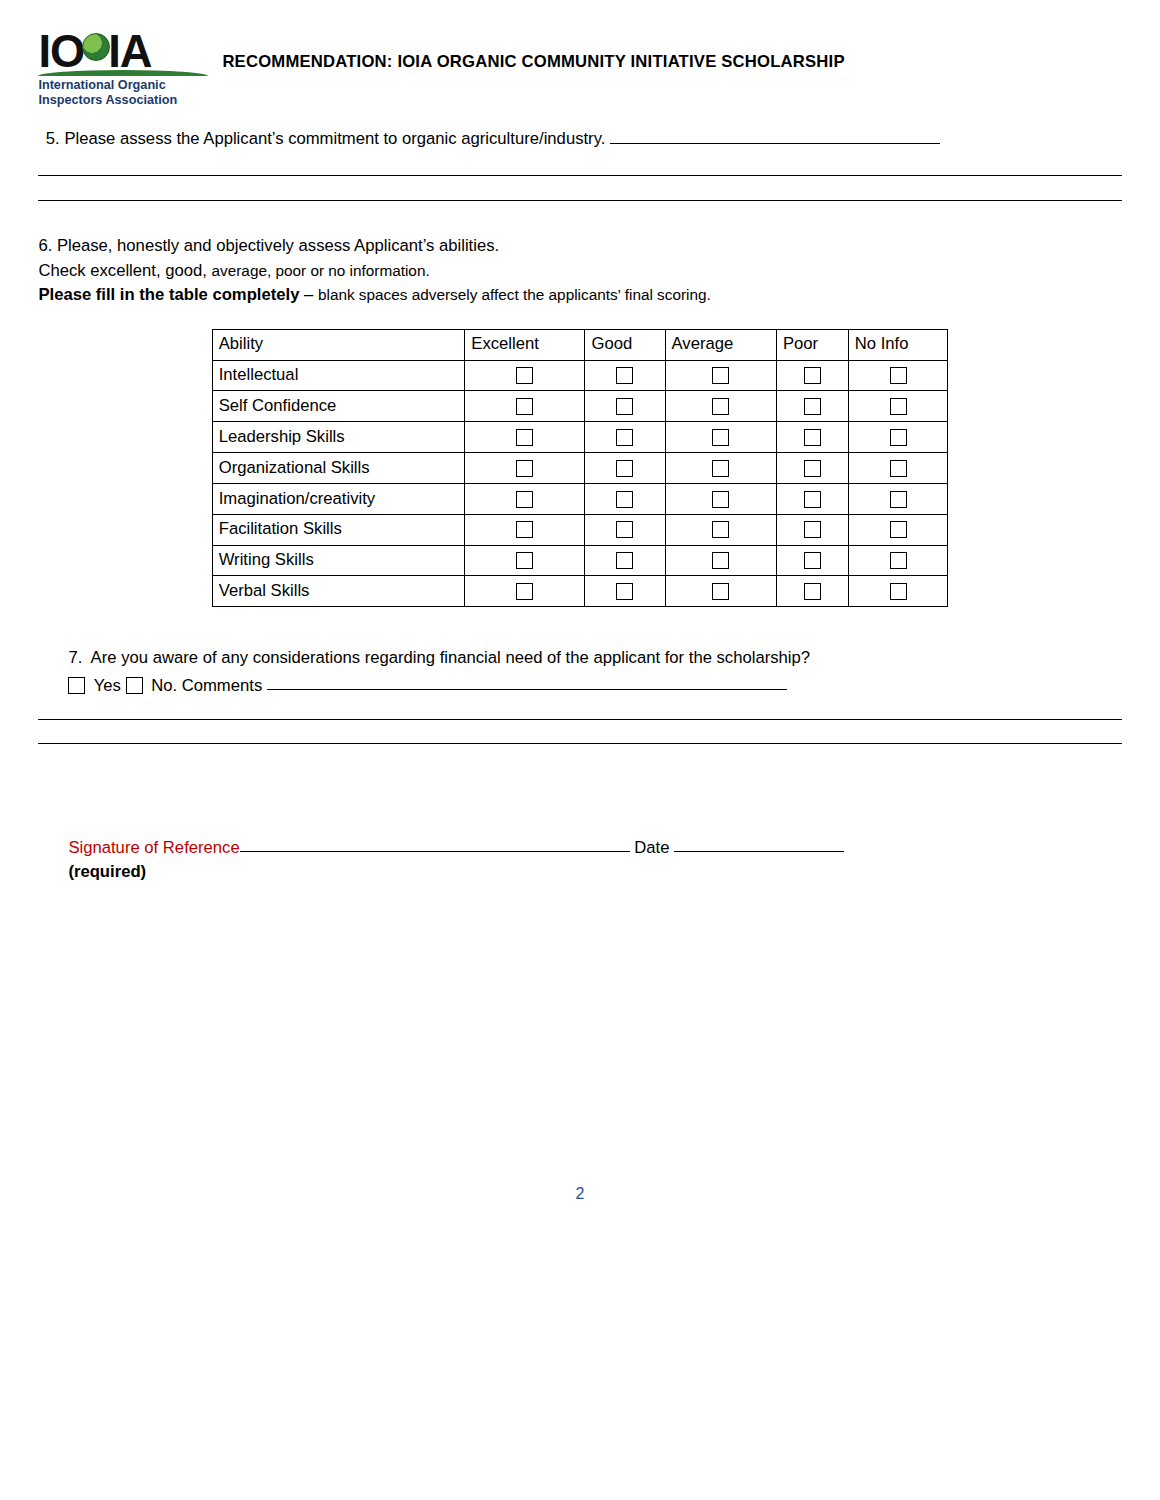IO IA
International Organic
Inspectors Association
RECOMMENDATION: IOIA ORGANIC COMMUNITY INITIATIVE SCHOLARSHIP
Please assess the Applicant’s commitment to organic agriculture/industry.
6. Please, honestly and objectively assess Applicant’s abilities.
Check excellent, good, average, poor or no information.
Please fill in the table completely – blank spaces adversely affect the applicants’ final scoring.
| Ability | Excellent | Good | Average | Poor | No Info |
| --- | --- | --- | --- | --- | --- |
| Intellectual | | | | | |
| Self Confidence | | | | | |
| Leadership Skills | | | | | |
| Organizational Skills | | | | | |
| Imagination/creativity | | | | | |
| Facilitation Skills | | | | | |
| Writing Skills | | | | | |
| Verbal Skills | | | | | |
7. Are you aware of any considerations regarding financial need of the applicant for the scholarship?
Yes No. Comments
Signature of Reference Date (required)
2